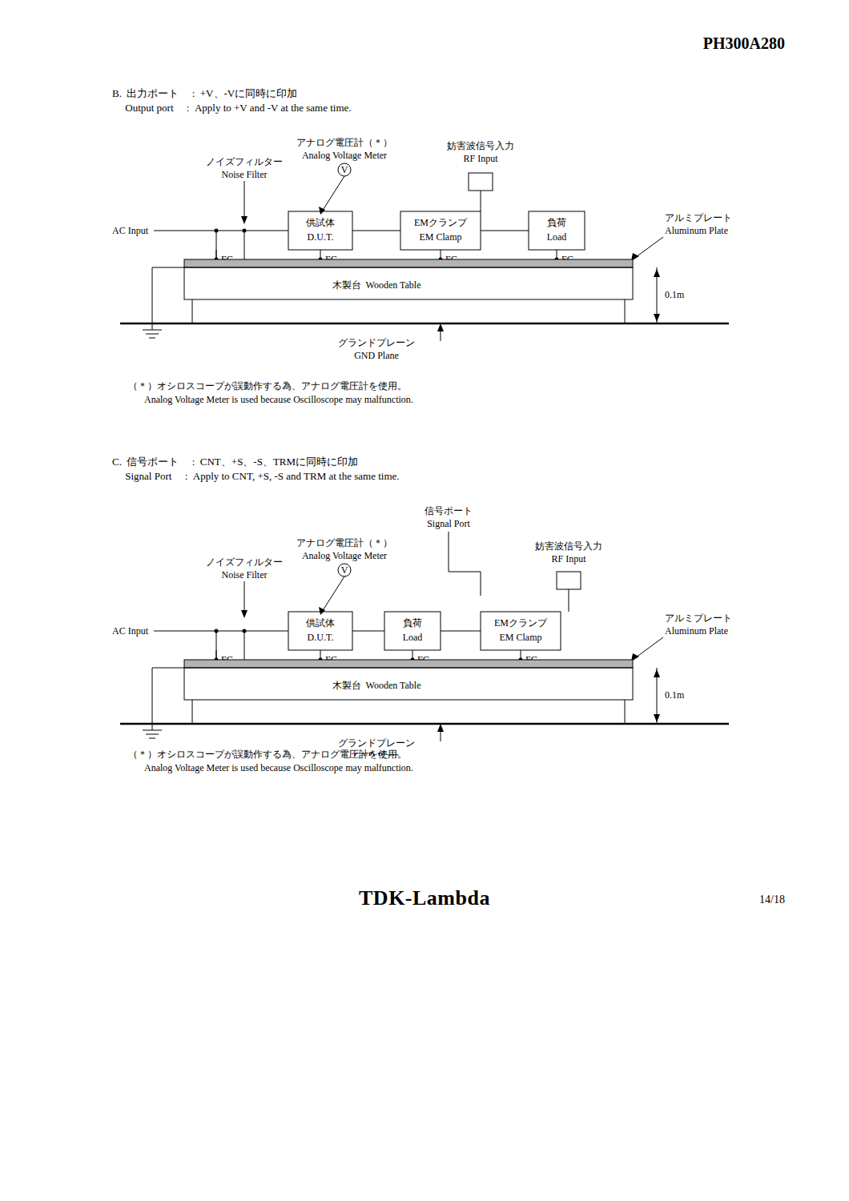PH300A280
B. 出力ポート : +V、-Vに同時に印加 Output port : Apply to +V and -V at the same time.
アナログ電圧計（＊） Analog Voltage Meter V ノイズフィルター Noise Filter 妨害波信号入力 RF Input AC Input 供試体 D.U.T. EMクランプ EM Clamp 負荷 Load アルミプレート Aluminum Plate FG FG FG FG 木製台 Wooden Table 0.1m グランドプレーン GND Plane
（＊）オシロスコープが誤動作する為、アナログ電圧計を使用。
Analog Voltage Meter is used because Oscilloscope may malfunction.
C. 信号ポート : CNT、+S、-S、TRMに同時に印加 Signal Port : Apply to CNT, +S, -S and TRM at the same time.
信号ポート Signal Port アナログ電圧計（＊） Analog Voltage Meter V ノイズフィルター Noise Filter 妨害波信号入力 RF Input AC Input 供試体 D.U.T. 負荷 Load EMクランプ EM Clamp アルミプレート Aluminum Plate FG FG FG FG 木製台 Wooden Table 0.1m グランドプレーン GND Plane
（＊）オシロスコープが誤動作する為、アナログ電圧計を使用。
Analog Voltage Meter is used because Oscilloscope may malfunction.
TDK-Lambda
14/18